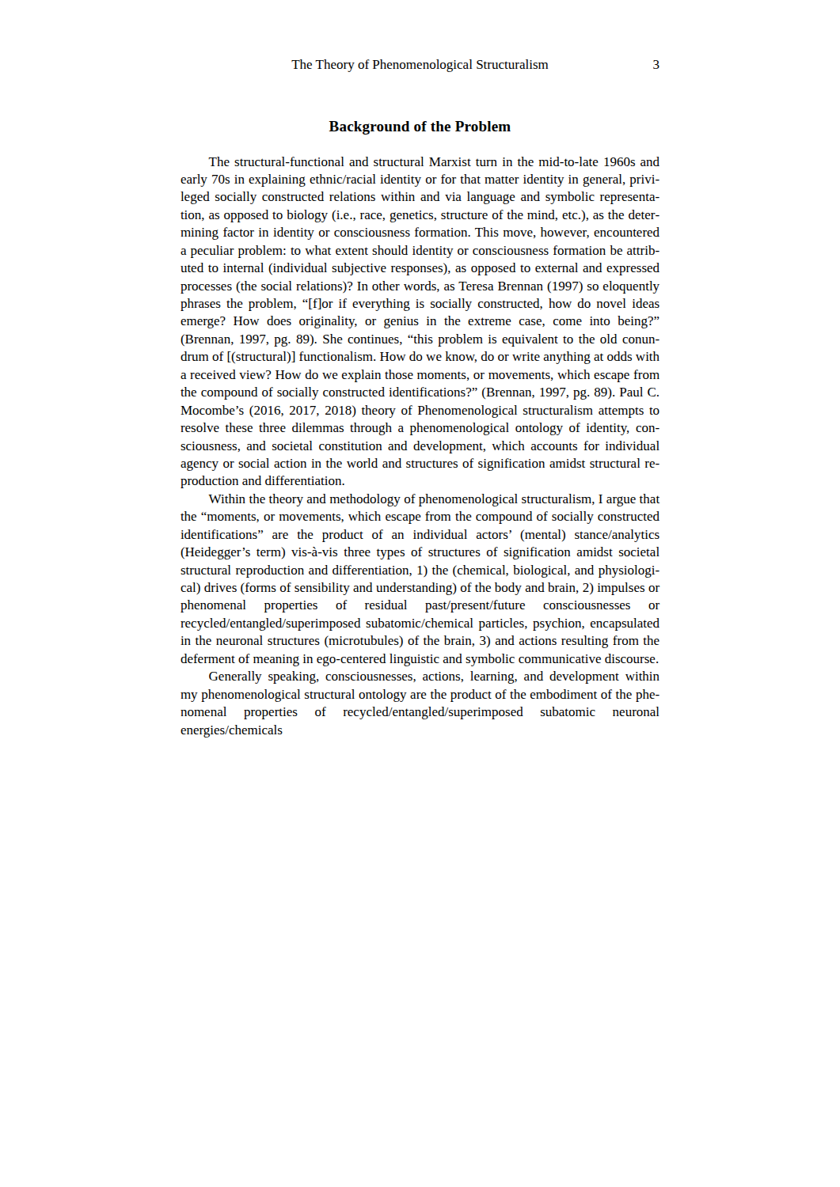The Theory of Phenomenological Structuralism 3
Background of the Problem
The structural-functional and structural Marxist turn in the mid-to-late 1960s and early 70s in explaining ethnic/racial identity or for that matter identity in general, privileged socially constructed relations within and via language and symbolic representation, as opposed to biology (i.e., race, genetics, structure of the mind, etc.), as the determining factor in identity or consciousness formation. This move, however, encountered a peculiar problem: to what extent should identity or consciousness formation be attributed to internal (individual subjective responses), as opposed to external and expressed processes (the social relations)? In other words, as Teresa Brennan (1997) so eloquently phrases the problem, “[f]or if everything is socially constructed, how do novel ideas emerge? How does originality, or genius in the extreme case, come into being?” (Brennan, 1997, pg. 89). She continues, “this problem is equivalent to the old conundrum of [(structural)] functionalism. How do we know, do or write anything at odds with a received view? How do we explain those moments, or movements, which escape from the compound of socially constructed identifications?” (Brennan, 1997, pg. 89). Paul C. Mocombe’s (2016, 2017, 2018) theory of Phenomenological structuralism attempts to resolve these three dilemmas through a phenomenological ontology of identity, consciousness, and societal constitution and development, which accounts for individual agency or social action in the world and structures of signification amidst structural reproduction and differentiation.
Within the theory and methodology of phenomenological structuralism, I argue that the “moments, or movements, which escape from the compound of socially constructed identifications” are the product of an individual actors’ (mental) stance/analytics (Heidegger’s term) vis-à-vis three types of structures of signification amidst societal structural reproduction and differentiation, 1) the (chemical, biological, and physiological) drives (forms of sensibility and understanding) of the body and brain, 2) impulses or phenomenal properties of residual past/present/future consciousnesses or recycled/entangled/superimposed subatomic/chemical particles, psychion, encapsulated in the neuronal structures (microtubules) of the brain, 3) and actions resulting from the deferment of meaning in ego-centered linguistic and symbolic communicative discourse.
Generally speaking, consciousnesses, actions, learning, and development within my phenomenological structural ontology are the product of the embodiment of the phenomenal properties of recycled/entangled/superimposed subatomic neuronal energies/chemicals